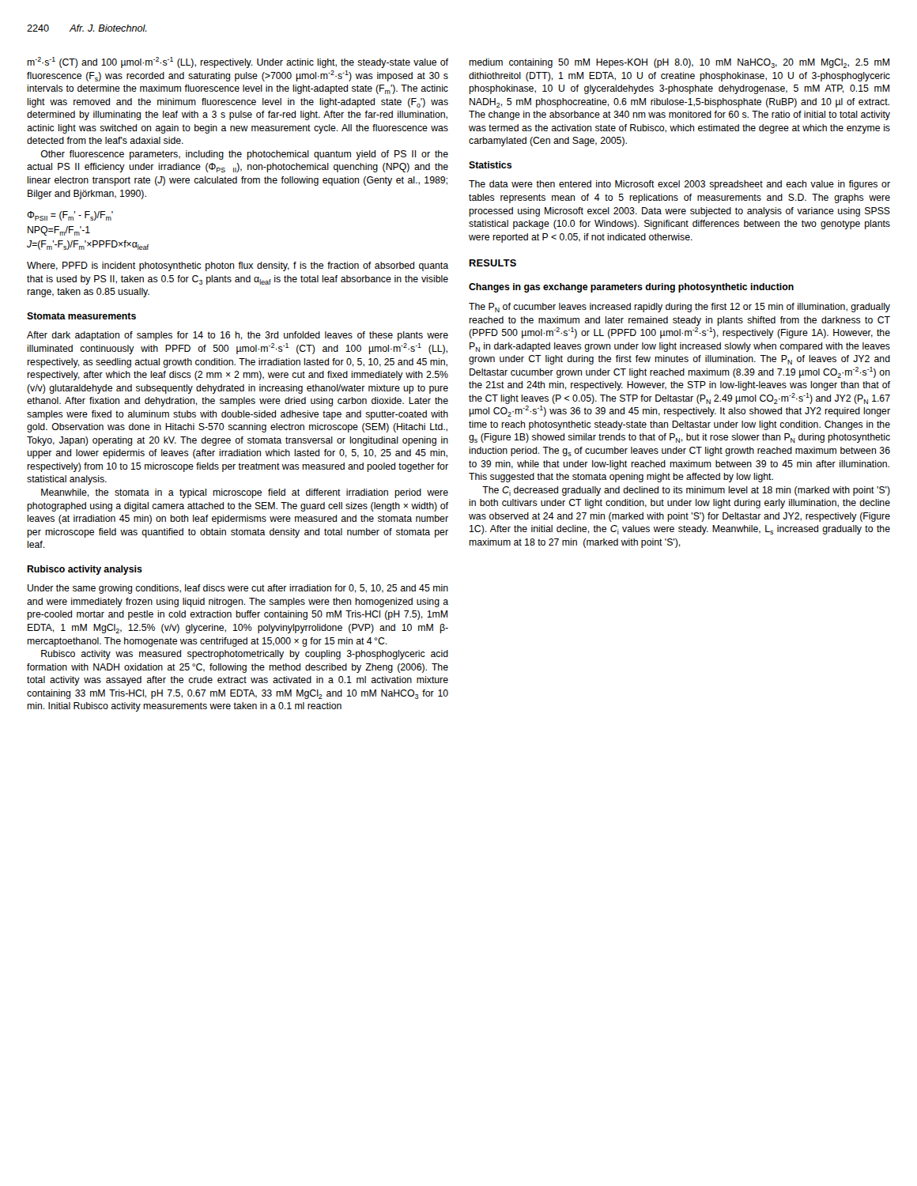2240 Afr. J. Biotechnol.
m-2·s-1 (CT) and 100 µmol·m-2·s-1 (LL), respectively. Under actinic light, the steady-state value of fluorescence (Fs) was recorded and saturating pulse (>7000 µmol·m-2·s-1) was imposed at 30 s intervals to determine the maximum fluorescence level in the light-adapted state (Fm'). The actinic light was removed and the minimum fluorescence level in the light-adapted state (Fo') was determined by illuminating the leaf with a 3 s pulse of far-red light. After the far-red illumination, actinic light was switched on again to begin a new measurement cycle. All the fluorescence was detected from the leaf's adaxial side.
Other fluorescence parameters, including the photochemical quantum yield of PS II or the actual PS II efficiency under irradiance (ΦPS II), non-photochemical quenching (NPQ) and the linear electron transport rate (J) were calculated from the following equation (Genty et al., 1989; Bilger and Björkman, 1990).
ΦPSII = (Fm' - Fs)/Fm' NPQ=Fm/Fm'-1 J=(Fm'-Fs)/Fm'×PPFD×f×αleaf
Where, PPFD is incident photosynthetic photon flux density, f is the fraction of absorbed quanta that is used by PS II, taken as 0.5 for C3 plants and αleaf is the total leaf absorbance in the visible range, taken as 0.85 usually.
Stomata measurements
After dark adaptation of samples for 14 to 16 h, the 3rd unfolded leaves of these plants were illuminated continuously with PPFD of 500 µmol·m-2·s-1 (CT) and 100 µmol·m-2·s-1 (LL), respectively, as seedling actual growth condition. The irradiation lasted for 0, 5, 10, 25 and 45 min, respectively, after which the leaf discs (2 mm × 2 mm), were cut and fixed immediately with 2.5% (v/v) glutaraldehyde and subsequently dehydrated in increasing ethanol/water mixture up to pure ethanol. After fixation and dehydration, the samples were dried using carbon dioxide. Later the samples were fixed to aluminum stubs with double-sided adhesive tape and sputter-coated with gold. Observation was done in Hitachi S-570 scanning electron microscope (SEM) (Hitachi Ltd., Tokyo, Japan) operating at 20 kV. The degree of stomata transversal or longitudinal opening in upper and lower epidermis of leaves (after irradiation which lasted for 0, 5, 10, 25 and 45 min, respectively) from 10 to 15 microscope fields per treatment was measured and pooled together for statistical analysis.
Meanwhile, the stomata in a typical microscope field at different irradiation period were photographed using a digital camera attached to the SEM. The guard cell sizes (length × width) of leaves (at irradiation 45 min) on both leaf epidermisms were measured and the stomata number per microscope field was quantified to obtain stomata density and total number of stomata per leaf.
Rubisco activity analysis
Under the same growing conditions, leaf discs were cut after irradiation for 0, 5, 10, 25 and 45 min and were immediately frozen using liquid nitrogen. The samples were then homogenized using a pre-cooled mortar and pestle in cold extraction buffer containing 50 mM Tris-HCl (pH 7.5), 1mM EDTA, 1 mM MgCl2, 12.5% (v/v) glycerine, 10% polyvinylpyrrolidone (PVP) and 10 mM β-mercaptoethanol. The homogenate was centrifuged at 15,000 × g for 15 min at 4 °C.
Rubisco activity was measured spectrophotometrically by coupling 3-phosphoglyceric acid formation with NADH oxidation at 25 °C, following the method described by Zheng (2006). The total activity was assayed after the crude extract was activated in a 0.1 ml activation mixture containing 33 mM Tris-HCl, pH 7.5, 0.67 mM EDTA, 33 mM MgCl2 and 10 mM NaHCO3 for 10 min. Initial Rubisco activity measurements were taken in a 0.1 ml reaction
medium containing 50 mM Hepes-KOH (pH 8.0), 10 mM NaHCO3, 20 mM MgCl2, 2.5 mM dithiothreitol (DTT), 1 mM EDTA, 10 U of creatine phosphokinase, 10 U of 3-phosphoglyceric phosphokinase, 10 U of glyceraldehydes 3-phosphate dehydrogenase, 5 mM ATP, 0.15 mM NADH2, 5 mM phosphocreatine, 0.6 mM ribulose-1,5-bisphosphate (RuBP) and 10 µl of extract. The change in the absorbance at 340 nm was monitored for 60 s. The ratio of initial to total activity was termed as the activation state of Rubisco, which estimated the degree at which the enzyme is carbamylated (Cen and Sage, 2005).
Statistics
The data were then entered into Microsoft excel 2003 spreadsheet and each value in figures or tables represents mean of 4 to 5 replications of measurements and S.D. The graphs were processed using Microsoft excel 2003. Data were subjected to analysis of variance using SPSS statistical package (10.0 for Windows). Significant differences between the two genotype plants were reported at P < 0.05, if not indicated otherwise.
RESULTS
Changes in gas exchange parameters during photosynthetic induction
The PN of cucumber leaves increased rapidly during the first 12 or 15 min of illumination, gradually reached to the maximum and later remained steady in plants shifted from the darkness to CT (PPFD 500 µmol·m-2·s-1) or LL (PPFD 100 µmol·m-2·s-1), respectively (Figure 1A). However, the PN in dark-adapted leaves grown under low light increased slowly when compared with the leaves grown under CT light during the first few minutes of illumination. The PN of leaves of JY2 and Deltastar cucumber grown under CT light reached maximum (8.39 and 7.19 µmol CO2·m-2·s-1) on the 21st and 24th min, respectively. However, the STP in low-light-leaves was longer than that of the CT light leaves (P < 0.05). The STP for Deltastar (PN 2.49 µmol CO2·m-2·s-1) and JY2 (PN 1.67 µmol CO2·m-2·s-1) was 36 to 39 and 45 min, respectively. It also showed that JY2 required longer time to reach photosynthetic steady-state than Deltastar under low light condition. Changes in the gs (Figure 1B) showed similar trends to that of PN, but it rose slower than PN during photosynthetic induction period. The gs of cucumber leaves under CT light growth reached maximum between 36 to 39 min, while that under low-light reached maximum between 39 to 45 min after illumination. This suggested that the stomata opening might be affected by low light.
The Ci decreased gradually and declined to its minimum level at 18 min (marked with point 'S') in both cultivars under CT light condition, but under low light during early illumination, the decline was observed at 24 and 27 min (marked with point 'S') for Deltastar and JY2, respectively (Figure 1C). After the initial decline, the Ci values were steady. Meanwhile, Ls increased gradually to the maximum at 18 to 27 min (marked with point 'S'),